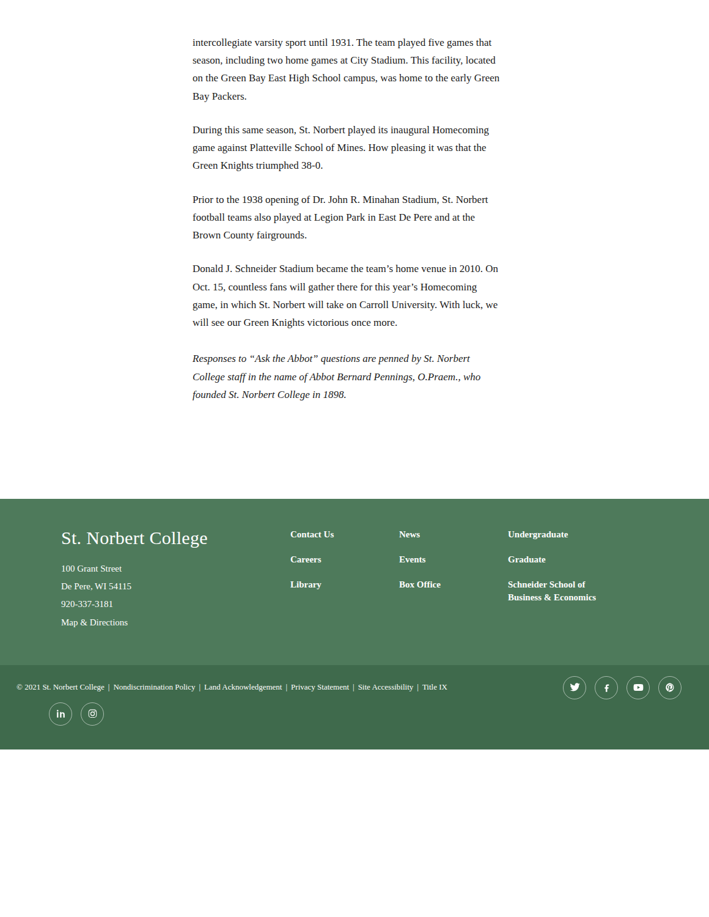intercollegiate varsity sport until 1931. The team played five games that season, including two home games at City Stadium. This facility, located on the Green Bay East High School campus, was home to the early Green Bay Packers.
During this same season, St. Norbert played its inaugural Homecoming game against Platteville School of Mines. How pleasing it was that the Green Knights triumphed 38-0.
Prior to the 1938 opening of Dr. John R. Minahan Stadium, St. Norbert football teams also played at Legion Park in East De Pere and at the Brown County fairgrounds.
Donald J. Schneider Stadium became the team’s home venue in 2010. On Oct. 15, countless fans will gather there for this year’s Homecoming game, in which St. Norbert will take on Carroll University. With luck, we will see our Green Knights victorious once more.
Responses to “Ask the Abbot” questions are penned by St. Norbert College staff in the name of Abbot Bernard Pennings, O.Praem., who founded St. Norbert College in 1898.
St. Norbert College
100 Grant Street
De Pere, WI 54115
920-337-3181
Map & Directions
Contact Us Careers Library
News Events Box Office
Undergraduate Graduate Schneider School of
Business & Economics
© 2021 St. Norbert College|Nondiscrimination Policy|Land Acknowledgement|Privacy Statement|Site Accessibility|Title IX